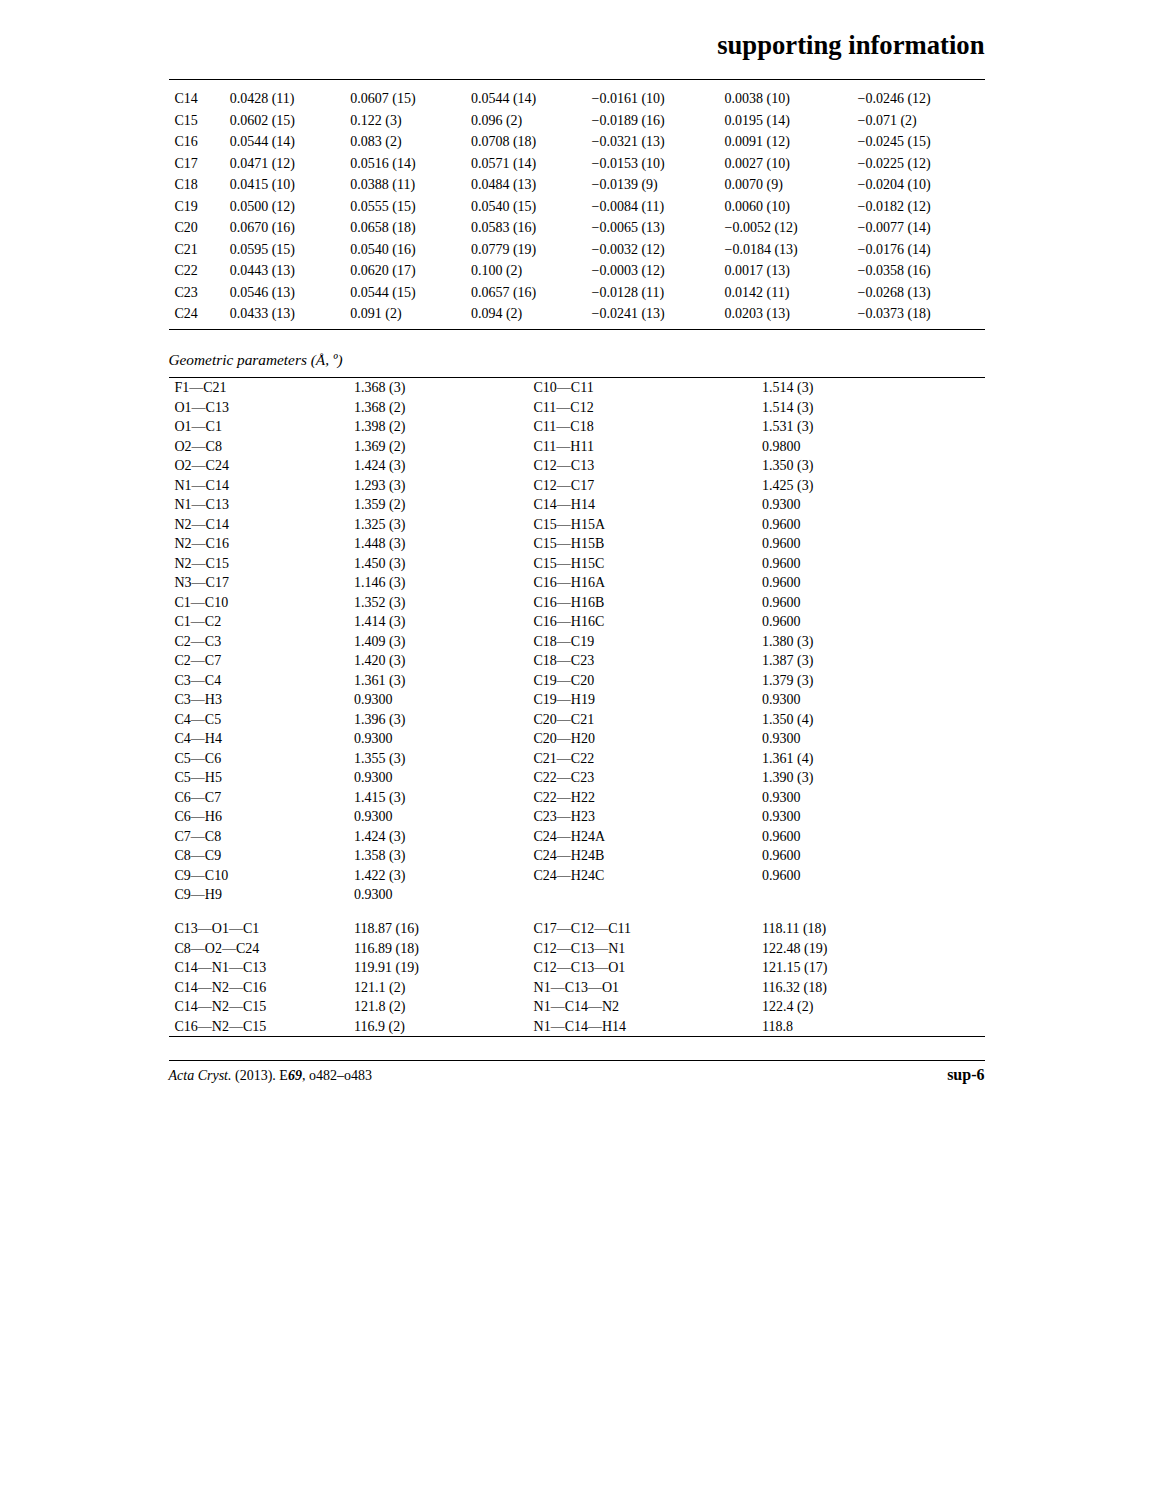supporting information
| C14 | 0.0428 (11) | 0.0607 (15) | 0.0544 (14) | −0.0161 (10) | 0.0038 (10) | −0.0246 (12) |
| C15 | 0.0602 (15) | 0.122 (3) | 0.096 (2) | −0.0189 (16) | 0.0195 (14) | −0.071 (2) |
| C16 | 0.0544 (14) | 0.083 (2) | 0.0708 (18) | −0.0321 (13) | 0.0091 (12) | −0.0245 (15) |
| C17 | 0.0471 (12) | 0.0516 (14) | 0.0571 (14) | −0.0153 (10) | 0.0027 (10) | −0.0225 (12) |
| C18 | 0.0415 (10) | 0.0388 (11) | 0.0484 (13) | −0.0139 (9) | 0.0070 (9) | −0.0204 (10) |
| C19 | 0.0500 (12) | 0.0555 (15) | 0.0540 (15) | −0.0084 (11) | 0.0060 (10) | −0.0182 (12) |
| C20 | 0.0670 (16) | 0.0658 (18) | 0.0583 (16) | −0.0065 (13) | −0.0052 (12) | −0.0077 (14) |
| C21 | 0.0595 (15) | 0.0540 (16) | 0.0779 (19) | −0.0032 (12) | −0.0184 (13) | −0.0176 (14) |
| C22 | 0.0443 (13) | 0.0620 (17) | 0.100 (2) | −0.0003 (12) | 0.0017 (13) | −0.0358 (16) |
| C23 | 0.0546 (13) | 0.0544 (15) | 0.0657 (16) | −0.0128 (11) | 0.0142 (11) | −0.0268 (13) |
| C24 | 0.0433 (13) | 0.091 (2) | 0.094 (2) | −0.0241 (13) | 0.0203 (13) | −0.0373 (18) |
Geometric parameters (Å, º)
| F1—C21 | 1.368 (3) | C10—C11 | 1.514 (3) |
| O1—C13 | 1.368 (2) | C11—C12 | 1.514 (3) |
| O1—C1 | 1.398 (2) | C11—C18 | 1.531 (3) |
| O2—C8 | 1.369 (2) | C11—H11 | 0.9800 |
| O2—C24 | 1.424 (3) | C12—C13 | 1.350 (3) |
| N1—C14 | 1.293 (3) | C12—C17 | 1.425 (3) |
| N1—C13 | 1.359 (2) | C14—H14 | 0.9300 |
| N2—C14 | 1.325 (3) | C15—H15A | 0.9600 |
| N2—C16 | 1.448 (3) | C15—H15B | 0.9600 |
| N2—C15 | 1.450 (3) | C15—H15C | 0.9600 |
| N3—C17 | 1.146 (3) | C16—H16A | 0.9600 |
| C1—C10 | 1.352 (3) | C16—H16B | 0.9600 |
| C1—C2 | 1.414 (3) | C16—H16C | 0.9600 |
| C2—C3 | 1.409 (3) | C18—C19 | 1.380 (3) |
| C2—C7 | 1.420 (3) | C18—C23 | 1.387 (3) |
| C3—C4 | 1.361 (3) | C19—C20 | 1.379 (3) |
| C3—H3 | 0.9300 | C19—H19 | 0.9300 |
| C4—C5 | 1.396 (3) | C20—C21 | 1.350 (4) |
| C4—H4 | 0.9300 | C20—H20 | 0.9300 |
| C5—C6 | 1.355 (3) | C21—C22 | 1.361 (4) |
| C5—H5 | 0.9300 | C22—C23 | 1.390 (3) |
| C6—C7 | 1.415 (3) | C22—H22 | 0.9300 |
| C6—H6 | 0.9300 | C23—H23 | 0.9300 |
| C7—C8 | 1.424 (3) | C24—H24A | 0.9600 |
| C8—C9 | 1.358 (3) | C24—H24B | 0.9600 |
| C9—C10 | 1.422 (3) | C24—H24C | 0.9600 |
| C9—H9 | 0.9300 | | |
| C13—O1—C1 | 118.87 (16) | C17—C12—C11 | 118.11 (18) |
| C8—O2—C24 | 116.89 (18) | C12—C13—N1 | 122.48 (19) |
| C14—N1—C13 | 119.91 (19) | C12—C13—O1 | 121.15 (17) |
| C14—N2—C16 | 121.1 (2) | N1—C13—O1 | 116.32 (18) |
| C14—N2—C15 | 121.8 (2) | N1—C14—N2 | 122.4 (2) |
| C16—N2—C15 | 116.9 (2) | N1—C14—H14 | 118.8 |
Acta Cryst. (2013). E 69, o482–o483
sup-6